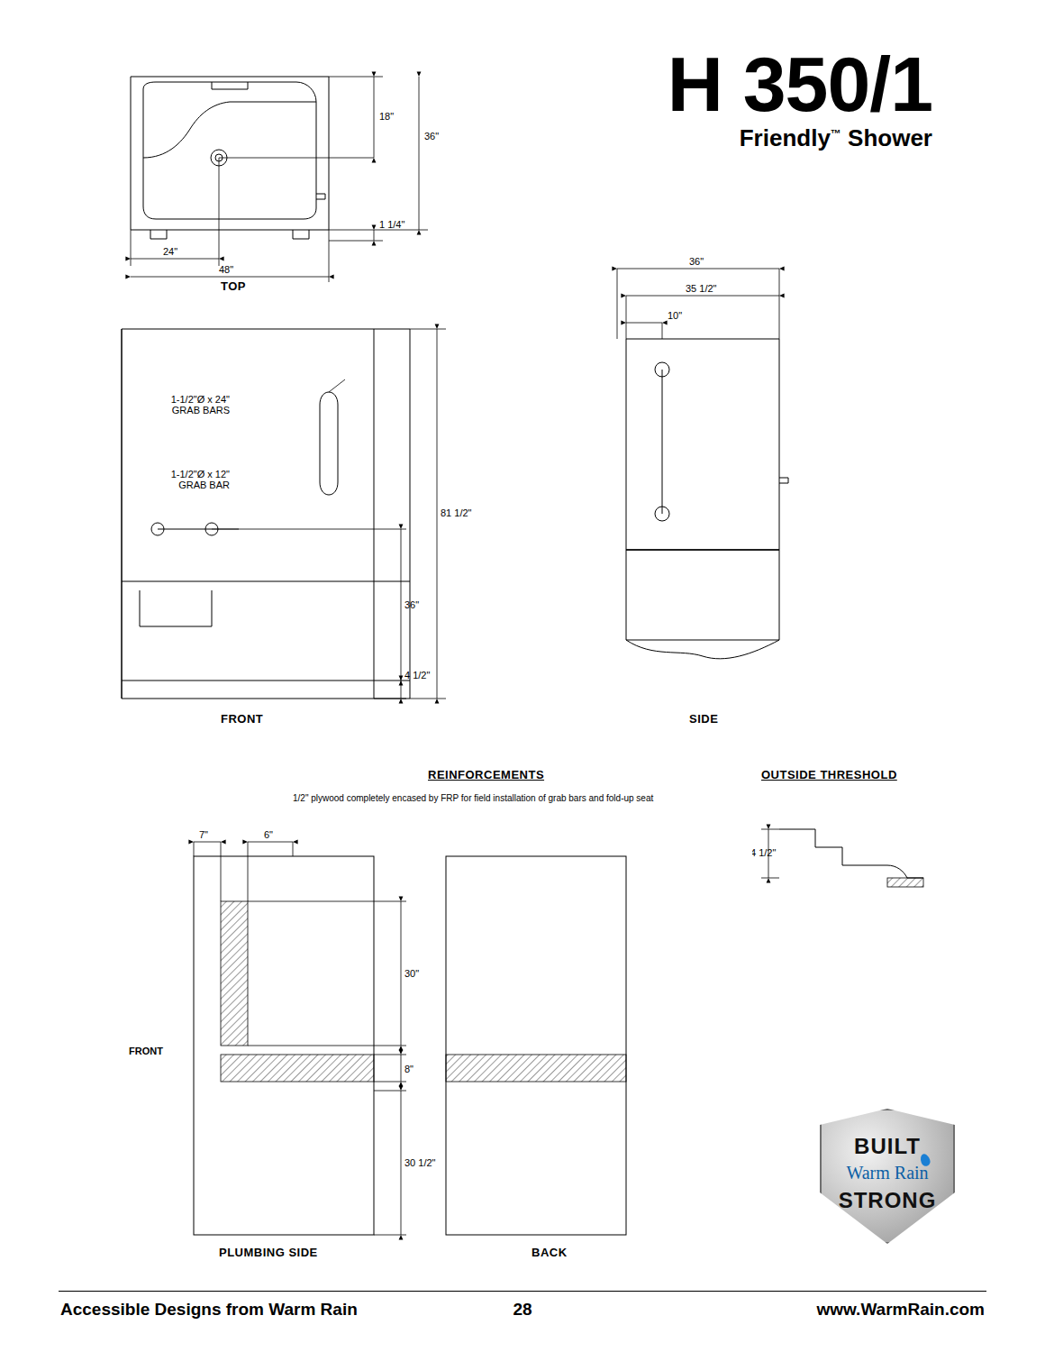H 350/1
Friendly™ Shower
18" 36" 1 1/4" 24" 48"
TOP
81 1/2" 36" 4 1/2"
1-1/2"Ø x 24"
GRAB BARS
1-1/2"Ø x 12"
GRAB BAR
FRONT
36" 35 1/2" 10"
SIDE
REINFORCEMENTS
1/2" plywood completely encased by FRP for field installation of grab bars and fold-up seat
OUTSIDE THRESHOLD
4 1/2" 7" 6" 30" 8" 30 1/2"
FRONT
PLUMBING SIDE
BACK
BUILT
Warm Rain
STRONG
Accessible Designs from Warm Rain
28
www.WarmRain.com